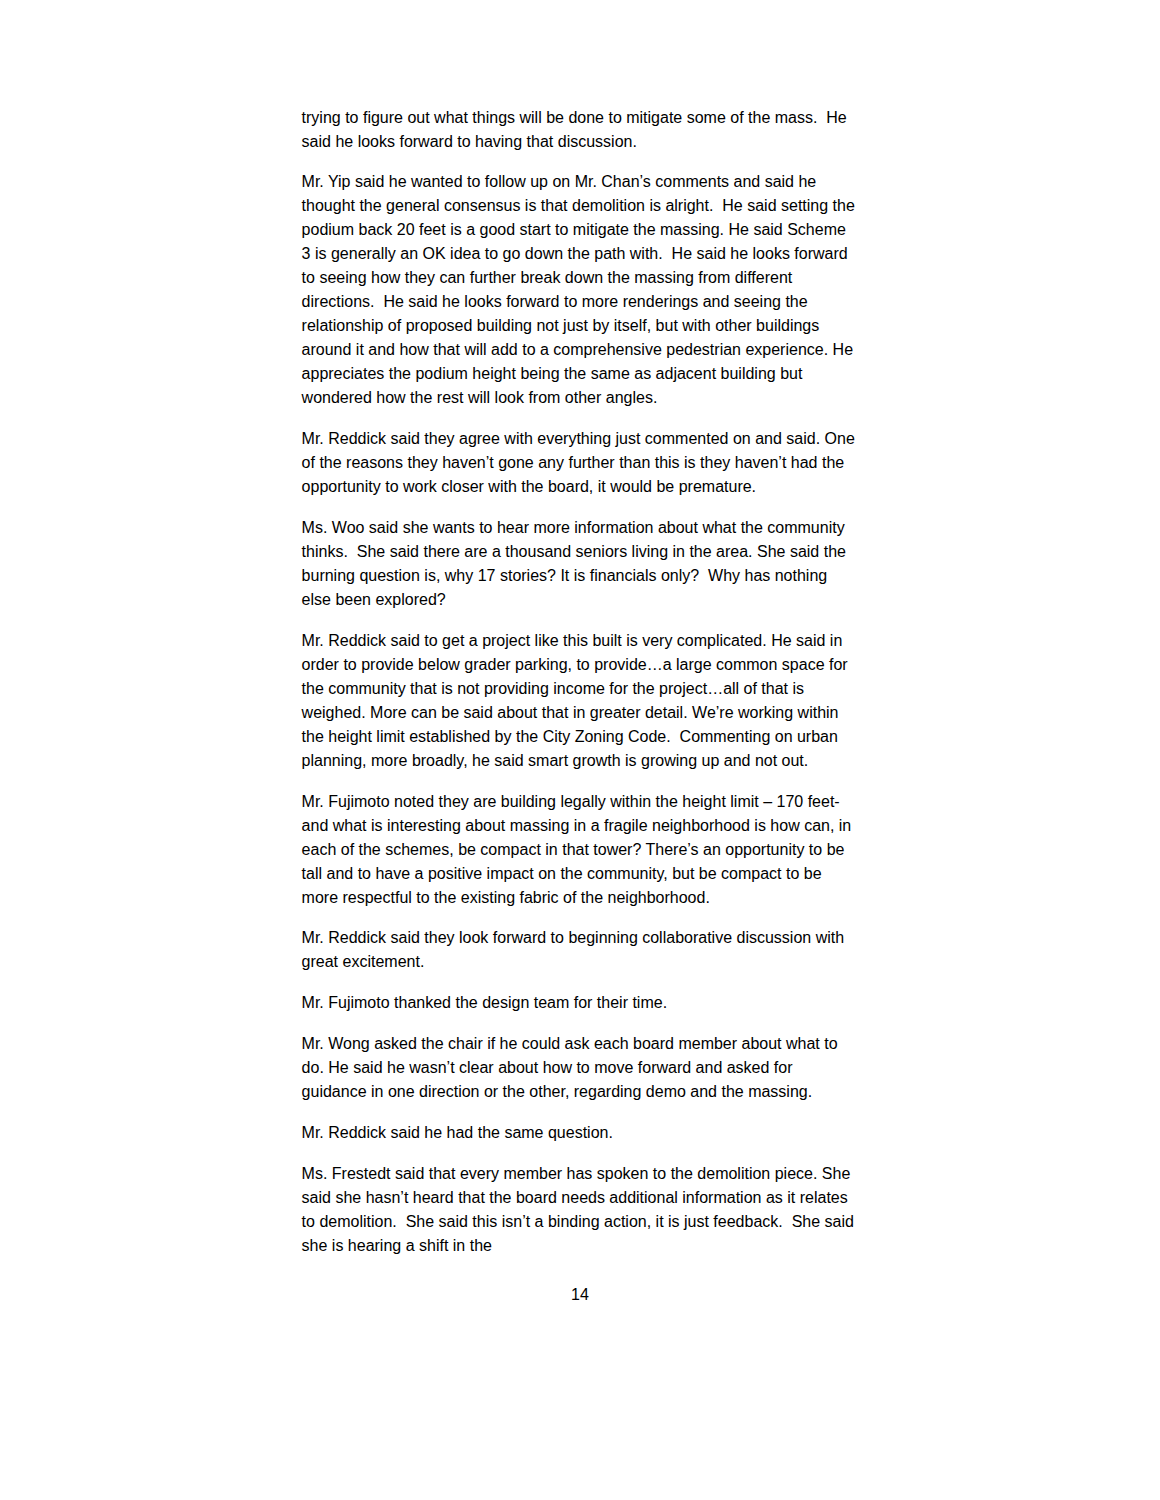trying to figure out what things will be done to mitigate some of the mass. He said he looks forward to having that discussion.
Mr. Yip said he wanted to follow up on Mr. Chan’s comments and said he thought the general consensus is that demolition is alright. He said setting the podium back 20 feet is a good start to mitigate the massing. He said Scheme 3 is generally an OK idea to go down the path with. He said he looks forward to seeing how they can further break down the massing from different directions. He said he looks forward to more renderings and seeing the relationship of proposed building not just by itself, but with other buildings around it and how that will add to a comprehensive pedestrian experience. He appreciates the podium height being the same as adjacent building but wondered how the rest will look from other angles.
Mr. Reddick said they agree with everything just commented on and said. One of the reasons they haven’t gone any further than this is they haven’t had the opportunity to work closer with the board, it would be premature.
Ms. Woo said she wants to hear more information about what the community thinks. She said there are a thousand seniors living in the area. She said the burning question is, why 17 stories? It is financials only? Why has nothing else been explored?
Mr. Reddick said to get a project like this built is very complicated. He said in order to provide below grader parking, to provide…a large common space for the community that is not providing income for the project…all of that is weighed. More can be said about that in greater detail. We’re working within the height limit established by the City Zoning Code. Commenting on urban planning, more broadly, he said smart growth is growing up and not out.
Mr. Fujimoto noted they are building legally within the height limit – 170 feet- and what is interesting about massing in a fragile neighborhood is how can, in each of the schemes, be compact in that tower? There’s an opportunity to be tall and to have a positive impact on the community, but be compact to be more respectful to the existing fabric of the neighborhood.
Mr. Reddick said they look forward to beginning collaborative discussion with great excitement.
Mr. Fujimoto thanked the design team for their time.
Mr. Wong asked the chair if he could ask each board member about what to do. He said he wasn’t clear about how to move forward and asked for guidance in one direction or the other, regarding demo and the massing.
Mr. Reddick said he had the same question.
Ms. Frestedt said that every member has spoken to the demolition piece. She said she hasn’t heard that the board needs additional information as it relates to demolition. She said this isn’t a binding action, it is just feedback. She said she is hearing a shift in the
14